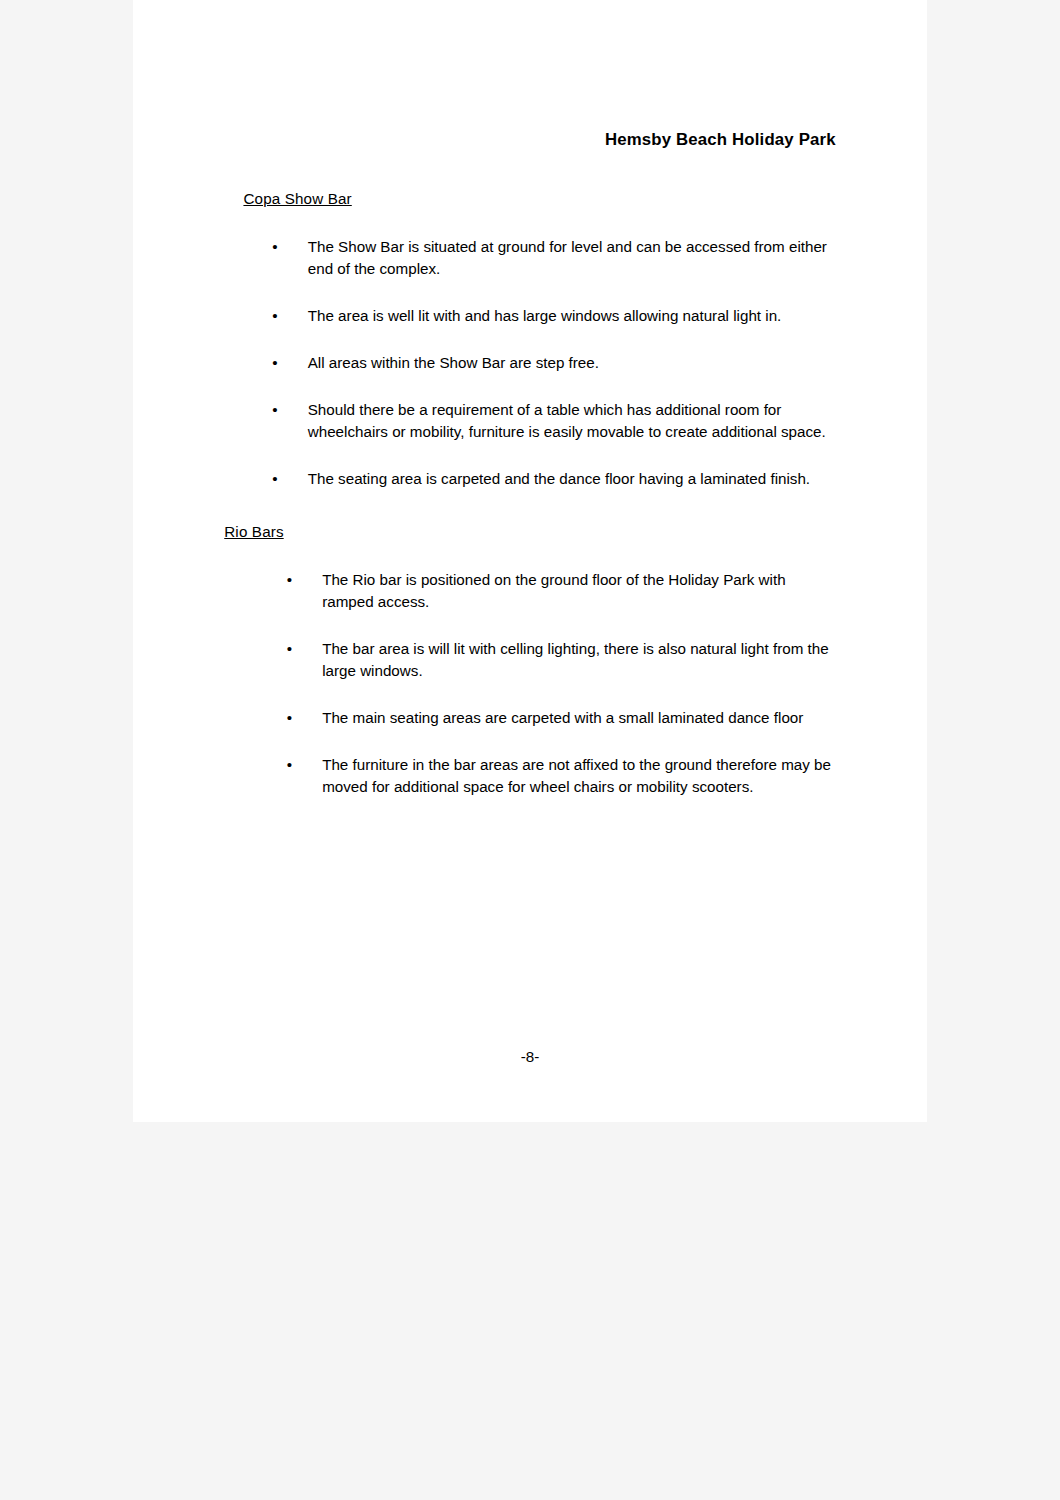Hemsby Beach Holiday Park
Copa Show Bar
The Show Bar is situated at ground for level and can be accessed from either end of the complex.
The area is well lit with and has large windows allowing natural light in.
All areas within the Show Bar are step free.
Should there be a requirement of a table which has additional room for wheelchairs or mobility, furniture is easily movable to create additional space.
The seating area is carpeted and the dance floor having a laminated finish.
Rio Bars
The Rio bar is positioned on the ground floor of the Holiday Park with ramped access.
The bar area is will lit with celling lighting, there is also natural light from the large windows.
The main seating areas are carpeted with a small laminated dance floor
The furniture in the bar areas are not affixed to the ground therefore may be moved for additional space for wheel chairs or mobility scooters.
-8-